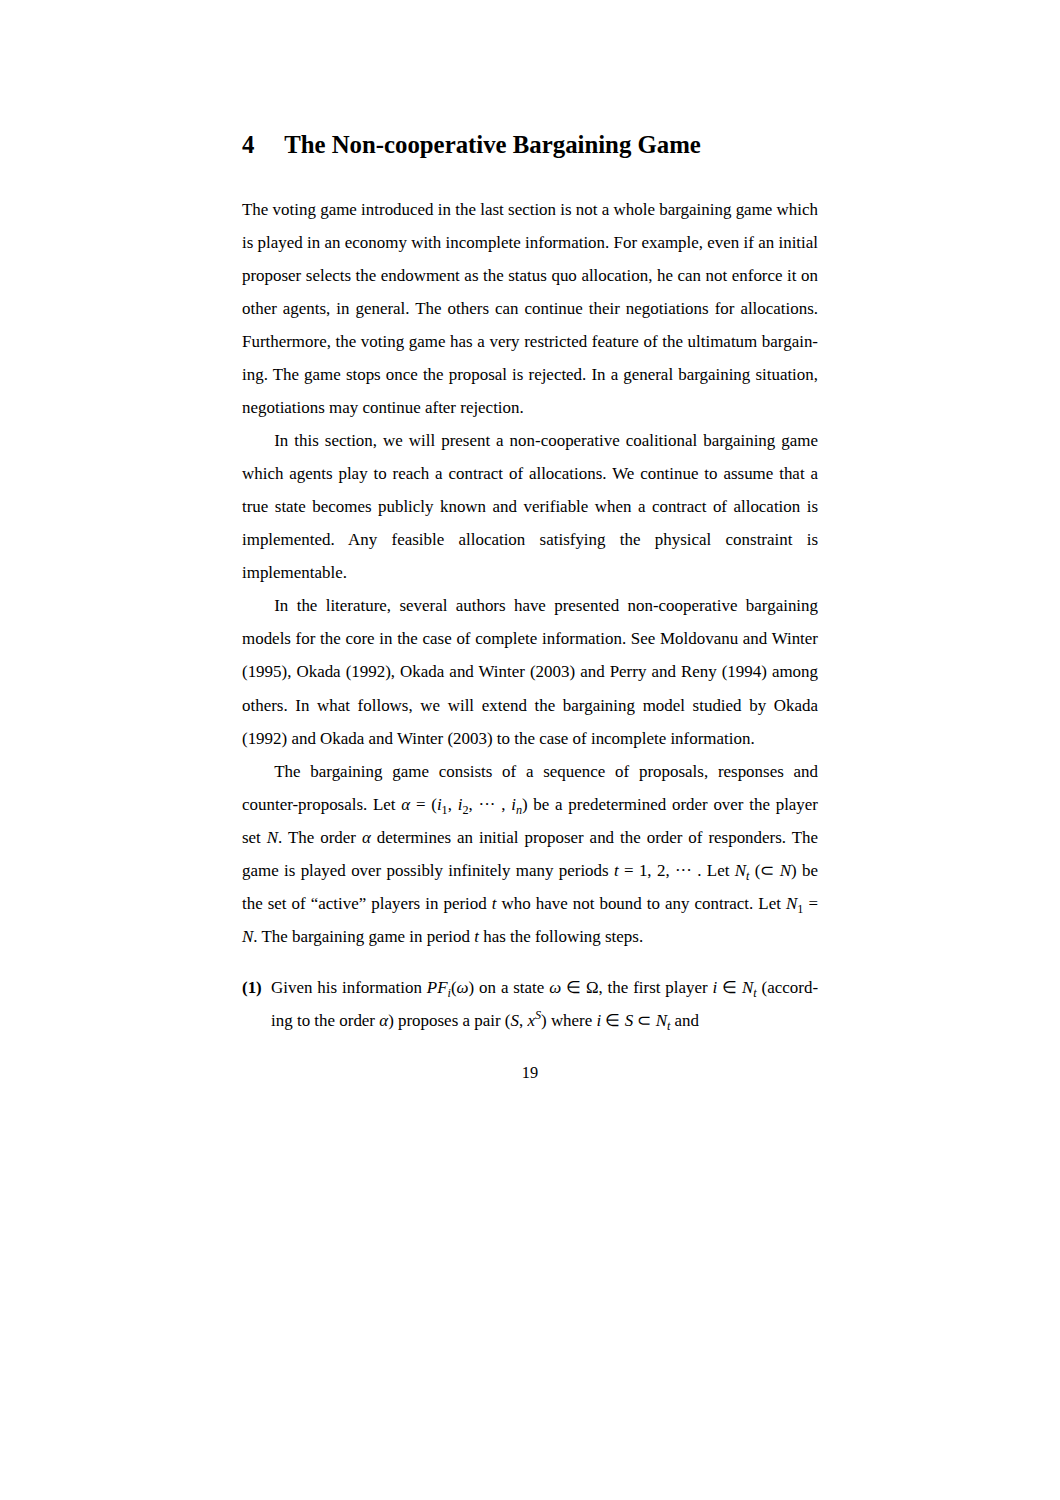4 The Non-cooperative Bargaining Game
The voting game introduced in the last section is not a whole bargaining game which is played in an economy with incomplete information. For example, even if an initial proposer selects the endowment as the status quo allocation, he can not enforce it on other agents, in general. The others can continue their negotiations for allocations. Furthermore, the voting game has a very restricted feature of the ultimatum bargaining. The game stops once the proposal is rejected. In a general bargaining situation, negotiations may continue after rejection.
In this section, we will present a non-cooperative coalitional bargaining game which agents play to reach a contract of allocations. We continue to assume that a true state becomes publicly known and verifiable when a contract of allocation is implemented. Any feasible allocation satisfying the physical constraint is implementable.
In the literature, several authors have presented non-cooperative bargaining models for the core in the case of complete information. See Moldovanu and Winter (1995), Okada (1992), Okada and Winter (2003) and Perry and Reny (1994) among others. In what follows, we will extend the bargaining model studied by Okada (1992) and Okada and Winter (2003) to the case of incomplete information.
The bargaining game consists of a sequence of proposals, responses and counter-proposals. Let α = (i1, i2, ··· , in) be a predetermined order over the player set N. The order α determines an initial proposer and the order of responders. The game is played over possibly infinitely many periods t = 1, 2, ··· . Let Nt (⊂ N) be the set of “active” players in period t who have not bound to any contract. Let N1 = N. The bargaining game in period t has the following steps.
(1)
Given his information PFi(ω) on a state ω ∈ Ω, the first player i ∈ Nt (according to the order α) proposes a pair (S, xS) where i ∈ S ⊂ Nt and
19